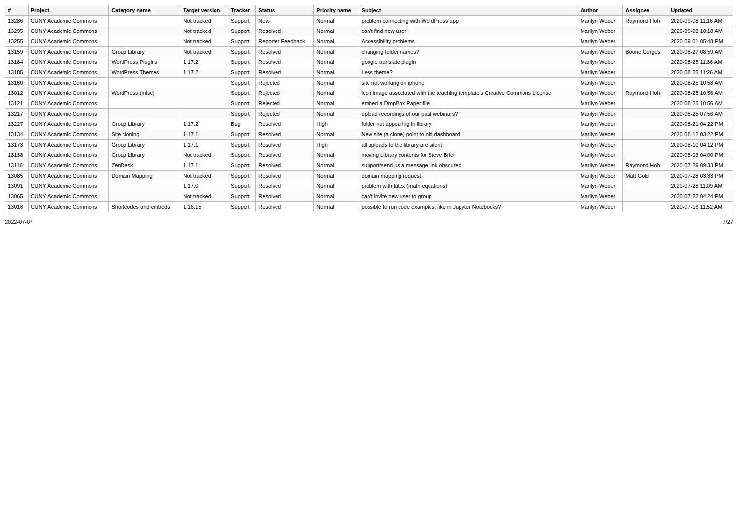| # | Project | Category name | Target version | Tracker | Status | Priority name | Subject | Author | Assignee | Updated |
| --- | --- | --- | --- | --- | --- | --- | --- | --- | --- | --- |
| 13286 | CUNY Academic Commons | | Not tracked | Support | New | Normal | problem connecting with WordPress app | Marilyn Weber | Raymond Hoh | 2020-09-08 11:16 AM |
| 13295 | CUNY Academic Commons | | Not tracked | Support | Resolved | Normal | can't find new user | Marilyn Weber | | 2020-09-08 10:18 AM |
| 13255 | CUNY Academic Commons | | Not tracked | Support | Reporter Feedback | Normal | Accessibility problems | Marilyn Weber | | 2020-09-01 05:48 PM |
| 13159 | CUNY Academic Commons | Group Library | Not tracked | Support | Resolved | Normal | changing folder names? | Marilyn Weber | Boone Gorges | 2020-08-27 08:59 AM |
| 13184 | CUNY Academic Commons | WordPress Plugins | 1.17.2 | Support | Resolved | Normal | google translate plugin | Marilyn Weber | | 2020-08-25 11:36 AM |
| 13185 | CUNY Academic Commons | WordPress Themes | 1.17.2 | Support | Resolved | Normal | Less theme? | Marilyn Weber | | 2020-08-25 11:26 AM |
| 13160 | CUNY Academic Commons | | | Support | Rejected | Normal | site not working on iphone | Marilyn Weber | | 2020-08-25 10:58 AM |
| 13012 | CUNY Academic Commons | WordPress (misc) | | Support | Rejected | Normal | icon image associated with the teaching template's Creative Commons License | Marilyn Weber | Raymond Hoh | 2020-08-25 10:56 AM |
| 13121 | CUNY Academic Commons | | | Support | Rejected | Normal | embed a DropBox Paper file | Marilyn Weber | | 2020-08-25 10:56 AM |
| 13217 | CUNY Academic Commons | | | Support | Rejected | Normal | upload recordings of our past webinars? | Marilyn Weber | | 2020-08-25 07:56 AM |
| 13227 | CUNY Academic Commons | Group Library | 1.17.2 | Bug | Resolved | High | folder not appearing in library | Marilyn Weber | | 2020-08-21 04:22 PM |
| 13134 | CUNY Academic Commons | Site cloning | 1.17.1 | Support | Resolved | Normal | New site (a clone) point to old dashboard | Marilyn Weber | | 2020-08-12 03:22 PM |
| 13173 | CUNY Academic Commons | Group Library | 1.17.1 | Support | Resolved | High | all uploads to the library are silent | Marilyn Weber | | 2020-08-10 04:12 PM |
| 13138 | CUNY Academic Commons | Group Library | Not tracked | Support | Resolved | Normal | moving Library contents for Steve Brier | Marilyn Weber | | 2020-08-03 04:00 PM |
| 13116 | CUNY Academic Commons | ZenDesk | 1.17.1 | Support | Resolved | Normal | support/send us a message link obscured | Marilyn Weber | Raymond Hoh | 2020-07-29 09:33 PM |
| 13085 | CUNY Academic Commons | Domain Mapping | Not tracked | Support | Resolved | Normal | domain mapping request | Marilyn Weber | Matt Gold | 2020-07-28 03:33 PM |
| 13091 | CUNY Academic Commons | | 1.17.0 | Support | Resolved | Normal | problem with latex (math equations) | Marilyn Weber | | 2020-07-28 11:09 AM |
| 13065 | CUNY Academic Commons | | Not tracked | Support | Resolved | Normal | can't invite new user to group | Marilyn Weber | | 2020-07-22 04:24 PM |
| 13016 | CUNY Academic Commons | Shortcodes and embeds | 1.16.15 | Support | Resolved | Normal | possible to run code examples, like in Jupyter Notebooks? | Marilyn Weber | | 2020-07-16 11:52 AM |
2022-07-07 7/27